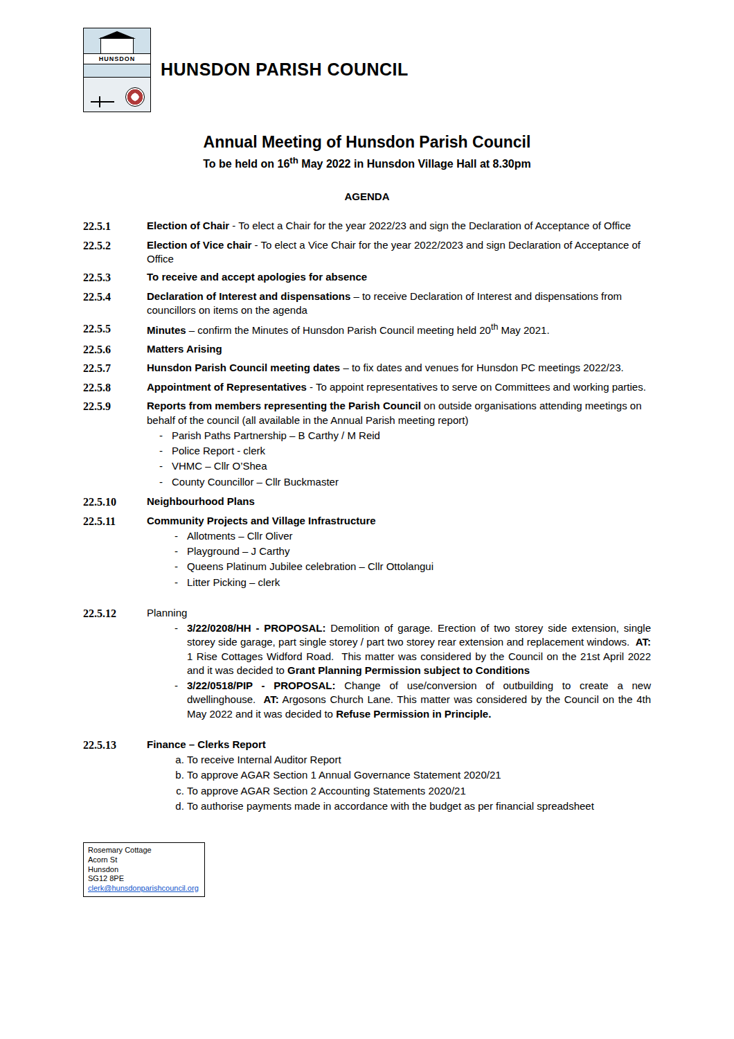HUNSDON
HUNSDON PARISH COUNCIL
Annual Meeting of Hunsdon Parish Council
To be held on 16th May 2022 in Hunsdon Village Hall at 8.30pm
AGENDA
| 22.5.1 | Election of Chair - To elect a Chair for the year 2022/23 and sign the Declaration of Acceptance of Office |
| 22.5.2 | Election of Vice chair - To elect a Vice Chair for the year 2022/2023 and sign Declaration of Acceptance of Office |
| 22.5.3 | To receive and accept apologies for absence |
| 22.5.4 | Declaration of Interest and dispensations – to receive Declaration of Interest and dispensations from councillors on items on the agenda |
| 22.5.5 | Minutes – confirm the Minutes of Hunsdon Parish Council meeting held 20 th May 2021. |
| 22.5.6 | Matters Arising |
| 22.5.7 | Hunsdon Parish Council meeting dates – to fix dates and venues for Hunsdon PC meetings 2022/23. |
| 22.5.8 | Appointment of Representatives - To appoint representatives to serve on Committees and working parties. |
| 22.5.9 | Reports from members representing the Parish Council on outside organisations attending meetings on behalf of the council (all available in the Annual Parish meeting report) Parish Paths Partnership – B Carthy / M Reid Police Report - clerk VHMC – Cllr O’Shea County Councillor – Cllr Buckmaster |
| 22.5.10 | Neighbourhood Plans |
| 22.5.11 | Community Projects and Village Infrastructure Allotments – Cllr Oliver Playground – J Carthy Queens Platinum Jubilee celebration – Cllr Ottolangui Litter Picking – clerk |
| 22.5.12 | Planning 3/22/0208/HH - PROPOSAL: Demolition of garage. Erection of two storey side extension, single storey side garage, part single storey / part two storey rear extension and replacement windows. AT: 1 Rise Cottages Widford Road. This matter was considered by the Council on the 21st April 2022 and it was decided to Grant Planning Permission subject to Conditions 3/22/0518/PIP - PROPOSAL: Change of use/conversion of outbuilding to create a new dwellinghouse. AT: Argosons Church Lane. This matter was considered by the Council on the 4th May 2022 and it was decided to Refuse Permission in Principle. |
| 22.5.13 | Finance – Clerks Report To receive Internal Auditor Report To approve AGAR Section 1 Annual Governance Statement 2020/21 To approve AGAR Section 2 Accounting Statements 2020/21 To authorise payments made in accordance with the budget as per financial spreadsheet |
Rosemary Cottage
Acorn St
Hunsdon
SG12 8PE
clerk@hunsdonparishcouncil.org